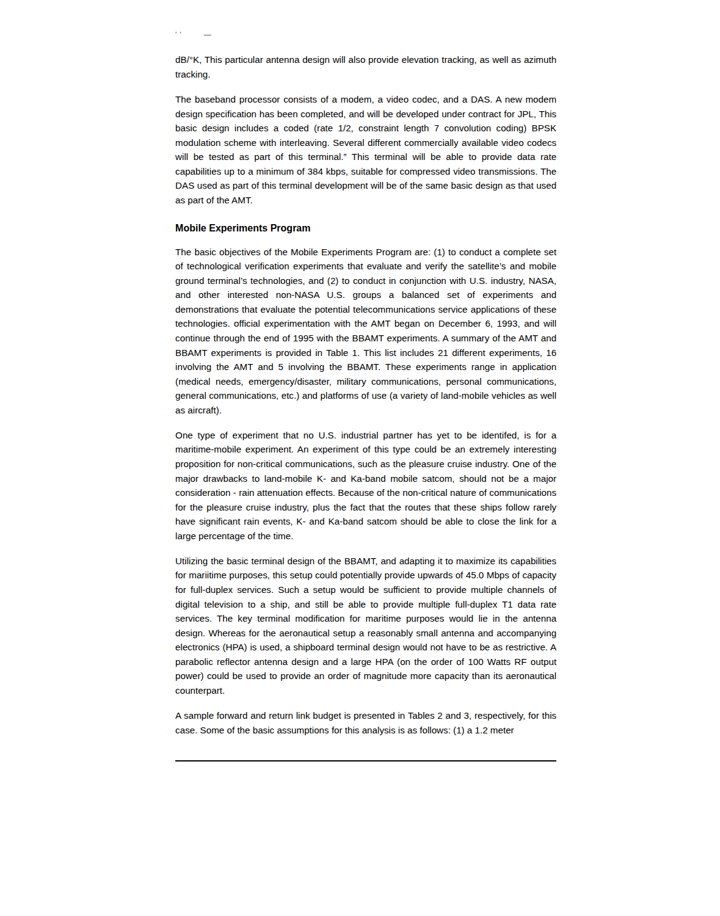'' —
dB/°K, This particular antenna design will also provide elevation tracking, as well as azimuth tracking.
The baseband processor consists of a modem, a video codec, and a DAS. A new modem design specification has been completed, and will be developed under contract for JPL, This basic design includes a coded (rate 1/2, constraint length 7 convolution coding) BPSK modulation scheme with interleaving. Several different commercially available video codecs will be tested as part of this terminal.” This terminal will be able to provide data rate capabilities up to a minimum of 384 kbps, suitable for compressed video transmissions. The DAS used as part of this terminal development will be of the same basic design as that used as part of the AMT.
Mobile Experiments Program
The basic objectives of the Mobile Experiments Program are: (1) to conduct a complete set of technological verification experiments that evaluate and verify the satellite’s and mobile ground terminal’s technologies, and (2) to conduct in conjunction with U.S. industry, NASA, and other interested non-NASA U.S. groups a balanced set of experiments and demonstrations that evaluate the potential telecommunications service applications of these technologies. official experimentation with the AMT began on December 6, 1993, and will continue through the end of 1995 with the BBAMT experiments. A summary of the AMT and BBAMT experiments is provided in Table 1. This list includes 21 different experiments, 16 involving the AMT and 5 involving the BBAMT. These experiments range in application (medical needs, emergency/disaster, military communications, personal communications, general communications, etc.) and platforms of use (a variety of land-mobile vehicles as well as aircraft).
One type of experiment that no U.S. industrial partner has yet to be identifed, is for a maritime-mobile experiment. An experiment of this type could be an extremely interesting proposition for non-critical communications, such as the pleasure cruise industry. One of the major drawbacks to land-mobile K- and Ka-band mobile satcom, should not be a major consideration - rain attenuation effects. Because of the non-critical nature of communications for the pleasure cruise industry, plus the fact that the routes that these ships follow rarely have significant rain events, K- and Ka-band satcom should be able to close the link for a large percentage of the time.
Utilizing the basic terminal design of the BBAMT, and adapting it to maximize its capabilities for mariitime purposes, this setup could potentially provide upwards of 45.0 Mbps of capacity for full-duplex services. Such a setup would be sufficient to provide multiple channels of digital television to a ship, and still be able to provide multiple full-duplex T1 data rate services. The key terminal modification for maritime purposes would lie in the antenna design. Whereas for the aeronautical setup a reasonably small antenna and accompanying electronics (HPA) is used, a shipboard terminal design would not have to be as restrictive. A parabolic reflector antenna design and a large HPA (on the order of 100 Watts RF output power) could be used to provide an order of magnitude more capacity than its aeronautical counterpart.
A sample forward and return link budget is presented in Tables 2 and 3, respectively, for this case. Some of the basic assumptions for this analysis is as follows: (1) a 1.2 meter